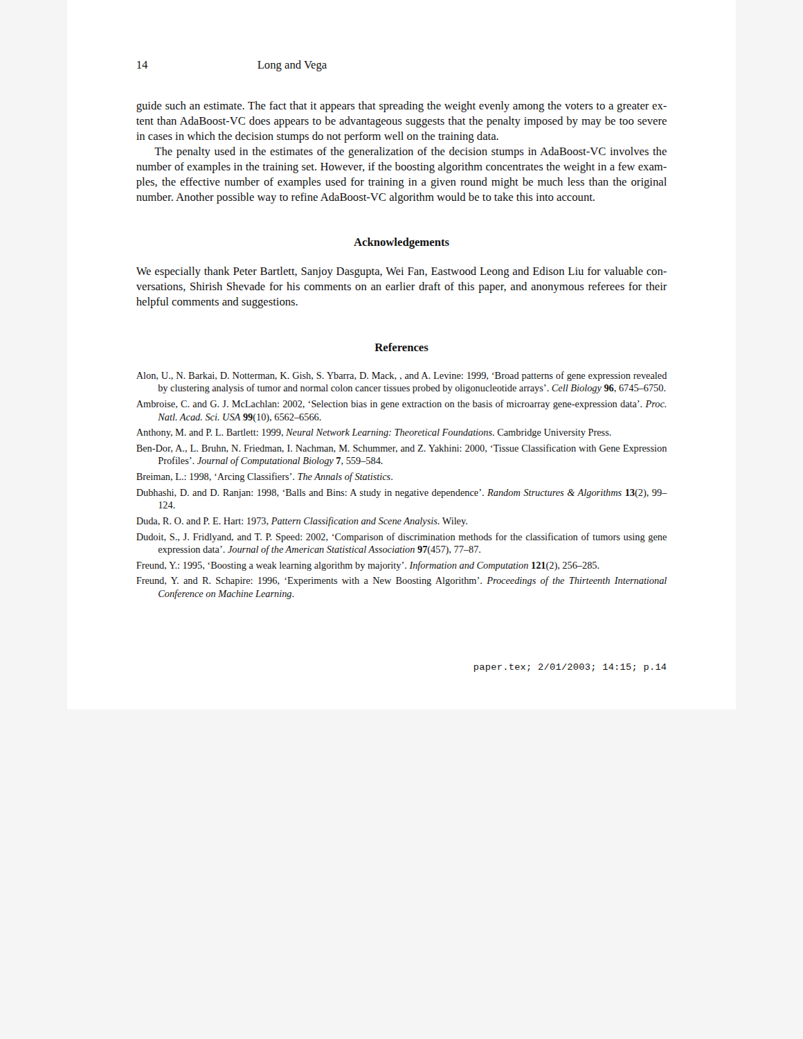14 Long and Vega
guide such an estimate. The fact that it appears that spreading the weight evenly among the voters to a greater extent than AdaBoost-VC does appears to be advantageous suggests that the penalty imposed by may be too severe in cases in which the decision stumps do not perform well on the training data.
The penalty used in the estimates of the generalization of the decision stumps in AdaBoost-VC involves the number of examples in the training set. However, if the boosting algorithm concentrates the weight in a few examples, the effective number of examples used for training in a given round might be much less than the original number. Another possible way to refine AdaBoost-VC algorithm would be to take this into account.
Acknowledgements
We especially thank Peter Bartlett, Sanjoy Dasgupta, Wei Fan, Eastwood Leong and Edison Liu for valuable conversations, Shirish Shevade for his comments on an earlier draft of this paper, and anonymous referees for their helpful comments and suggestions.
References
Alon, U., N. Barkai, D. Notterman, K. Gish, S. Ybarra, D. Mack, , and A. Levine: 1999, ‘Broad patterns of gene expression revealed by clustering analysis of tumor and normal colon cancer tissues probed by oligonucleotide arrays’. Cell Biology 96, 6745–6750.
Ambroise, C. and G. J. McLachlan: 2002, ‘Selection bias in gene extraction on the basis of microarray gene-expression data’. Proc. Natl. Acad. Sci. USA 99(10), 6562–6566.
Anthony, M. and P. L. Bartlett: 1999, Neural Network Learning: Theoretical Foundations. Cambridge University Press.
Ben-Dor, A., L. Bruhn, N. Friedman, I. Nachman, M. Schummer, and Z. Yakhini: 2000, ‘Tissue Classification with Gene Expression Profiles’. Journal of Computational Biology 7, 559–584.
Breiman, L.: 1998, ‘Arcing Classifiers’. The Annals of Statistics.
Dubhashi, D. and D. Ranjan: 1998, ‘Balls and Bins: A study in negative dependence’. Random Structures & Algorithms 13(2), 99–124.
Duda, R. O. and P. E. Hart: 1973, Pattern Classification and Scene Analysis. Wiley.
Dudoit, S., J. Fridlyand, and T. P. Speed: 2002, ‘Comparison of discrimination methods for the classification of tumors using gene expression data’. Journal of the American Statistical Association 97(457), 77–87.
Freund, Y.: 1995, ‘Boosting a weak learning algorithm by majority’. Information and Computation 121(2), 256–285.
Freund, Y. and R. Schapire: 1996, ‘Experiments with a New Boosting Algorithm’. Proceedings of the Thirteenth International Conference on Machine Learning.
paper.tex; 2/01/2003; 14:15; p.14